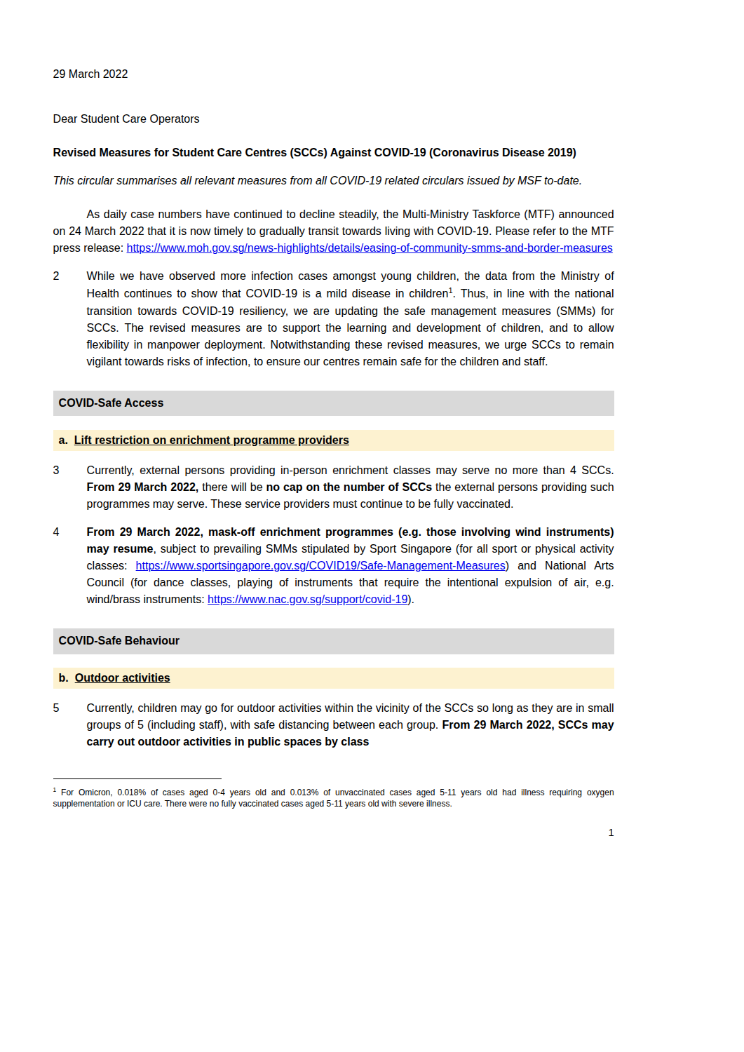29 March 2022
Dear Student Care Operators
Revised Measures for Student Care Centres (SCCs) Against COVID-19 (Coronavirus Disease 2019)
This circular summarises all relevant measures from all COVID-19 related circulars issued by MSF to-date.
As daily case numbers have continued to decline steadily, the Multi-Ministry Taskforce (MTF) announced on 24 March 2022 that it is now timely to gradually transit towards living with COVID-19. Please refer to the MTF press release: https://www.moh.gov.sg/news-highlights/details/easing-of-community-smms-and-border-measures
2
While we have observed more infection cases amongst young children, the data from the Ministry of Health continues to show that COVID-19 is a mild disease in children1. Thus, in line with the national transition towards COVID-19 resiliency, we are updating the safe management measures (SMMs) for SCCs. The revised measures are to support the learning and development of children, and to allow flexibility in manpower deployment. Notwithstanding these revised measures, we urge SCCs to remain vigilant towards risks of infection, to ensure our centres remain safe for the children and staff.
COVID-Safe Access
a. Lift restriction on enrichment programme providers
3
Currently, external persons providing in-person enrichment classes may serve no more than 4 SCCs. From 29 March 2022, there will be no cap on the number of SCCs the external persons providing such programmes may serve. These service providers must continue to be fully vaccinated.
4
From 29 March 2022, mask-off enrichment programmes (e.g. those involving wind instruments) may resume, subject to prevailing SMMs stipulated by Sport Singapore (for all sport or physical activity classes: https://www.sportsingapore.gov.sg/COVID19/Safe-Management-Measures) and National Arts Council (for dance classes, playing of instruments that require the intentional expulsion of air, e.g. wind/brass instruments: https://www.nac.gov.sg/support/covid-19).
COVID-Safe Behaviour
b. Outdoor activities
5
Currently, children may go for outdoor activities within the vicinity of the SCCs so long as they are in small groups of 5 (including staff), with safe distancing between each group. From 29 March 2022, SCCs may carry out outdoor activities in public spaces by class
1 For Omicron, 0.018% of cases aged 0-4 years old and 0.013% of unvaccinated cases aged 5-11 years old had illness requiring oxygen supplementation or ICU care. There were no fully vaccinated cases aged 5-11 years old with severe illness.
1